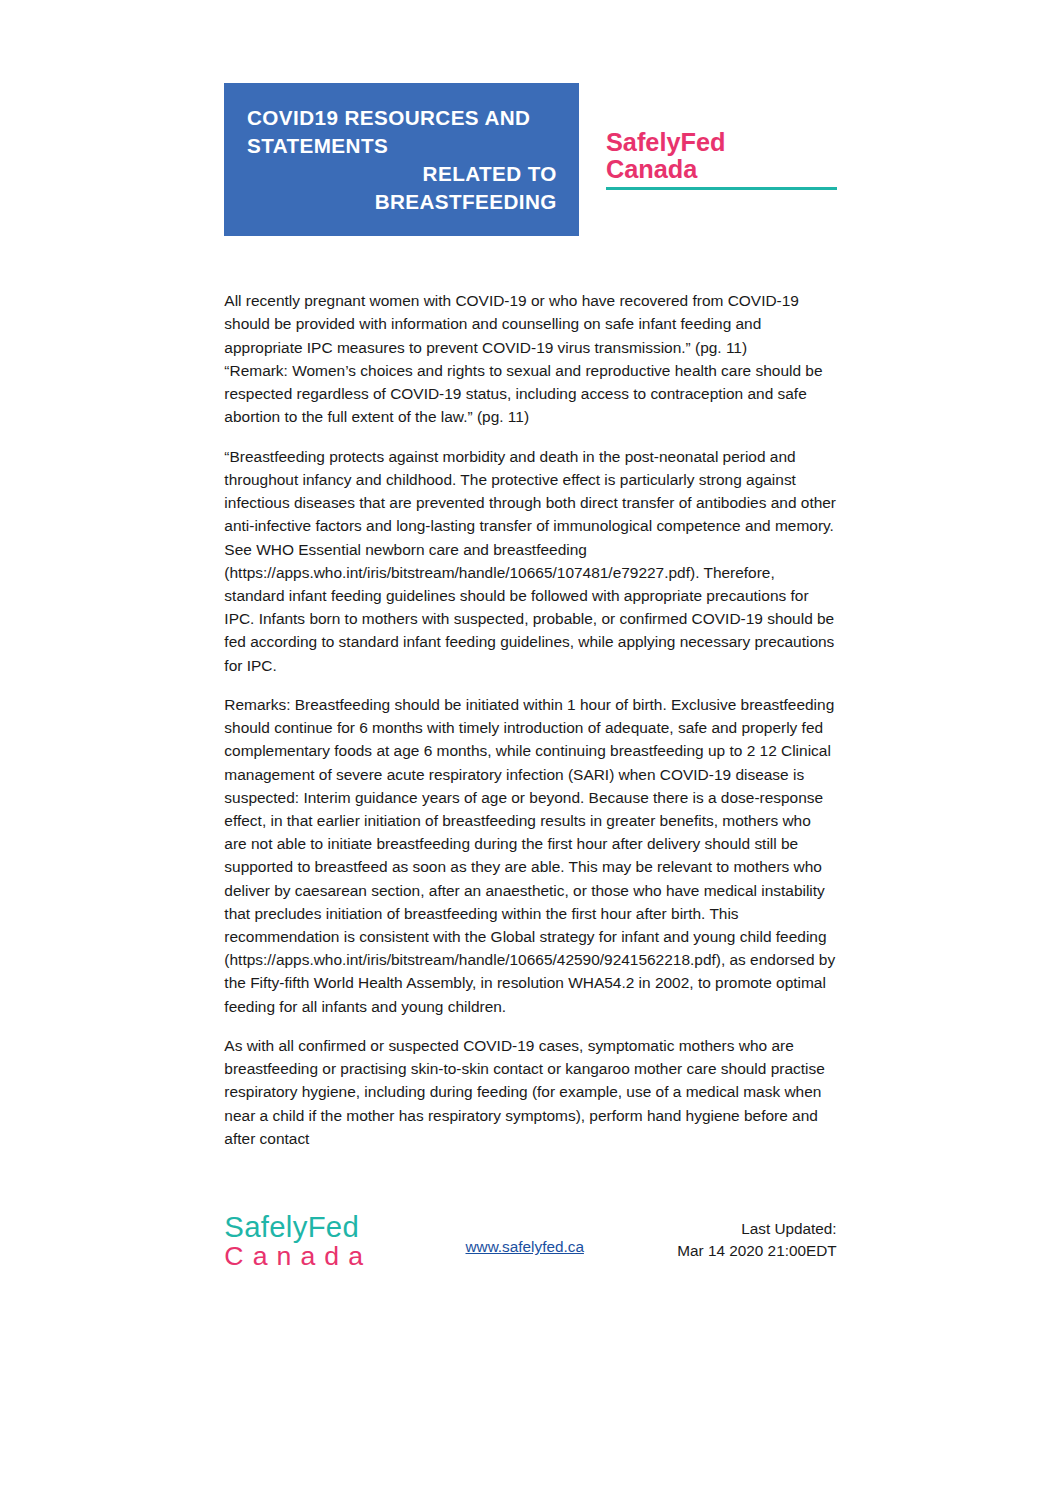COVID19 RESOURCES AND STATEMENTS
RELATED TO BREASTFEEDING
SafelyFed
Canada
All recently pregnant women with COVID-19 or who have recovered from COVID-19 should be provided with information and counselling on safe infant feeding and appropriate IPC measures to prevent COVID-19 virus transmission.” (pg. 11)
“Remark: Women’s choices and rights to sexual and reproductive health care should be respected regardless of COVID-19 status, including access to contraception and safe abortion to the full extent of the law.” (pg. 11)
“Breastfeeding protects against morbidity and death in the post-neonatal period and throughout infancy and childhood. The protective effect is particularly strong against infectious diseases that are prevented through both direct transfer of antibodies and other anti-infective factors and long-lasting transfer of immunological competence and memory. See WHO Essential newborn care and breastfeeding (https://apps.who.int/iris/bitstream/handle/10665/107481/e79227.pdf). Therefore, standard infant feeding guidelines should be followed with appropriate precautions for IPC. Infants born to mothers with suspected, probable, or confirmed COVID-19 should be fed according to standard infant feeding guidelines, while applying necessary precautions for IPC.
Remarks: Breastfeeding should be initiated within 1 hour of birth. Exclusive breastfeeding should continue for 6 months with timely introduction of adequate, safe and properly fed complementary foods at age 6 months, while continuing breastfeeding up to 2 12 Clinical management of severe acute respiratory infection (SARI) when COVID-19 disease is suspected: Interim guidance years of age or beyond. Because there is a dose-response effect, in that earlier initiation of breastfeeding results in greater benefits, mothers who are not able to initiate breastfeeding during the first hour after delivery should still be supported to breastfeed as soon as they are able. This may be relevant to mothers who deliver by caesarean section, after an anaesthetic, or those who have medical instability that precludes initiation of breastfeeding within the first hour after birth. This recommendation is consistent with the Global strategy for infant and young child feeding (https://apps.who.int/iris/bitstream/handle/10665/42590/9241562218.pdf), as endorsed by the Fifty-fifth World Health Assembly, in resolution WHA54.2 in 2002, to promote optimal feeding for all infants and young children.
As with all confirmed or suspected COVID-19 cases, symptomatic mothers who are breastfeeding or practising skin-to-skin contact or kangaroo mother care should practise respiratory hygiene, including during feeding (for example, use of a medical mask when near a child if the mother has respiratory symptoms), perform hand hygiene before and after contact
SafelyFed
Canada
www.safelyfed.ca
Last Updated:
Mar 14 2020 21:00EDT